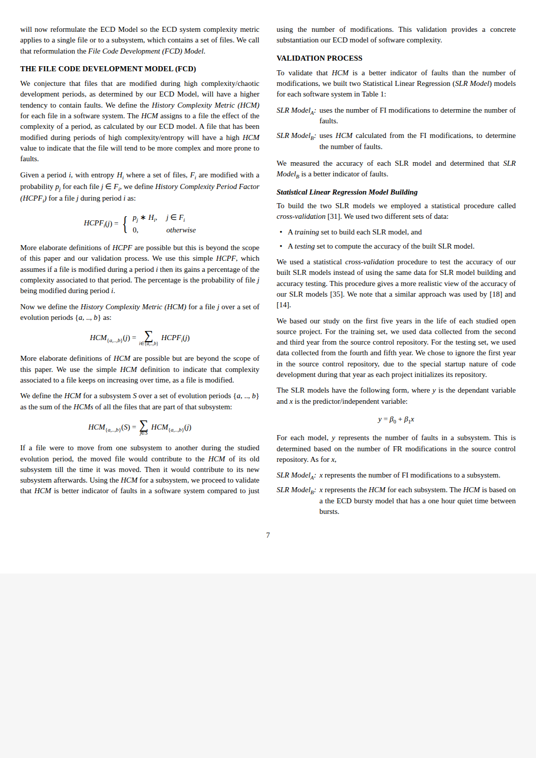will now reformulate the ECD Model so the ECD system complexity metric applies to a single file or to a subsystem, which contains a set of files. We call that reformulation the File Code Development (FCD) Model.
The File Code Development Model (FCD)
We conjecture that files that are modified during high complexity/chaotic development periods, as determined by our ECD Model, will have a higher tendency to contain faults. We define the History Complexity Metric (HCM) for each file in a software system. The HCM assigns to a file the effect of the complexity of a period, as calculated by our ECD model. A file that has been modified during periods of high complexity/entropy will have a high HCM value to indicate that the file will tend to be more complex and more prone to faults.
Given a period i, with entropy Hi where a set of files, Fi are modified with a probability pj for each file j ∈ Fi, we define History Complexity Period Factor (HCPFi) for a file j during period i as:
HCPFi(j) = { pj ∗ Hi, j ∈ Fi 0, otherwise
More elaborate definitions of HCPF are possible but this is beyond the scope of this paper and our validation process. We use this simple HCPF, which assumes if a file is modified during a period i then its gains a percentage of the complexity associated to that period. The percentage is the probability of file j being modified during period i.
Now we define the History Complexity Metric (HCM) for a file j over a set of evolution periods {a, .., b} as:
HCM{a,..,b}(j) = ∑i∈{a,..,b} HCPFi(j)
More elaborate definitions of HCM are possible but are beyond the scope of this paper. We use the simple HCM definition to indicate that complexity associated to a file keeps on increasing over time, as a file is modified.
We define the HCM for a subsystem S over a set of evolution periods {a, .., b} as the sum of the HCMs of all the files that are part of that subsystem:
HCM{a,..,b}(S) = ∑j∈S HCM{a,..,b}(j)
If a file were to move from one subsystem to another during the studied evolution period, the moved file would contribute to the HCM of its old subsystem till the time it was moved. Then it would contribute to its new subsystem afterwards. Using the HCM for a subsystem, we proceed to validate that HCM is better indicator of faults in a software system compared to just using the number of modifications. This validation provides a concrete substantiation our ECD model of software complexity.
Validation Process
To validate that HCM is a better indicator of faults than the number of modifications, we built two Statistical Linear Regression (SLR Model) models for each software system in Table 1:
SLR ModelA:
uses the number of FI modifications to determine the number of faults.
SLR ModelB:
uses HCM calculated from the FI modifications, to determine the number of faults.
We measured the accuracy of each SLR model and determined that SLR ModelB is a better indicator of faults.
Statistical Linear Regression Model Building
To build the two SLR models we employed a statistical procedure called cross-validation [31]. We used two different sets of data:
A training set to build each SLR model, and
A testing set to compute the accuracy of the built SLR model.
We used a statistical cross-validation procedure to test the accuracy of our built SLR models instead of using the same data for SLR model building and accuracy testing. This procedure gives a more realistic view of the accuracy of our SLR models [35]. We note that a similar approach was used by [18] and [14].
We based our study on the first five years in the life of each studied open source project. For the training set, we used data collected from the second and third year from the source control repository. For the testing set, we used data collected from the fourth and fifth year. We chose to ignore the first year in the source control repository, due to the special startup nature of code development during that year as each project initializes its repository.
The SLR models have the following form, where y is the dependant variable and x is the predictor/independent variable:
y = β0 + β1x
For each model, y represents the number of faults in a subsystem. This is determined based on the number of FR modifications in the source control repository. As for x,
SLR ModelA:
x represents the number of FI modifications to a subsystem.
SLR ModelB:
x represents the HCM for each subsystem. The HCM is based on a the ECD bursty model that has a one hour quiet time between bursts.
7